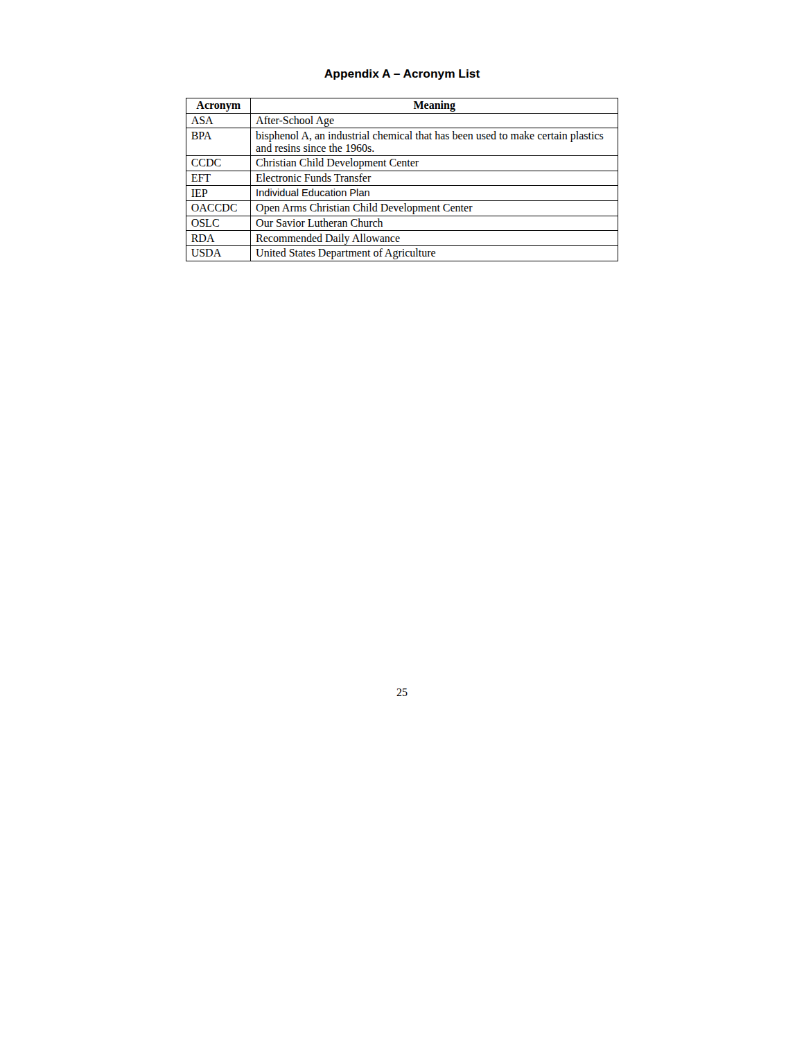Appendix A – Acronym List
| Acronym | Meaning |
| --- | --- |
| ASA | After-School Age |
| BPA | bisphenol A, an industrial chemical that has been used to make certain plastics and resins since the 1960s. |
| CCDC | Christian Child Development Center |
| EFT | Electronic Funds Transfer |
| IEP | Individual Education Plan |
| OACCDC | Open Arms Christian Child Development Center |
| OSLC | Our Savior Lutheran Church |
| RDA | Recommended Daily Allowance |
| USDA | United States Department of Agriculture |
25